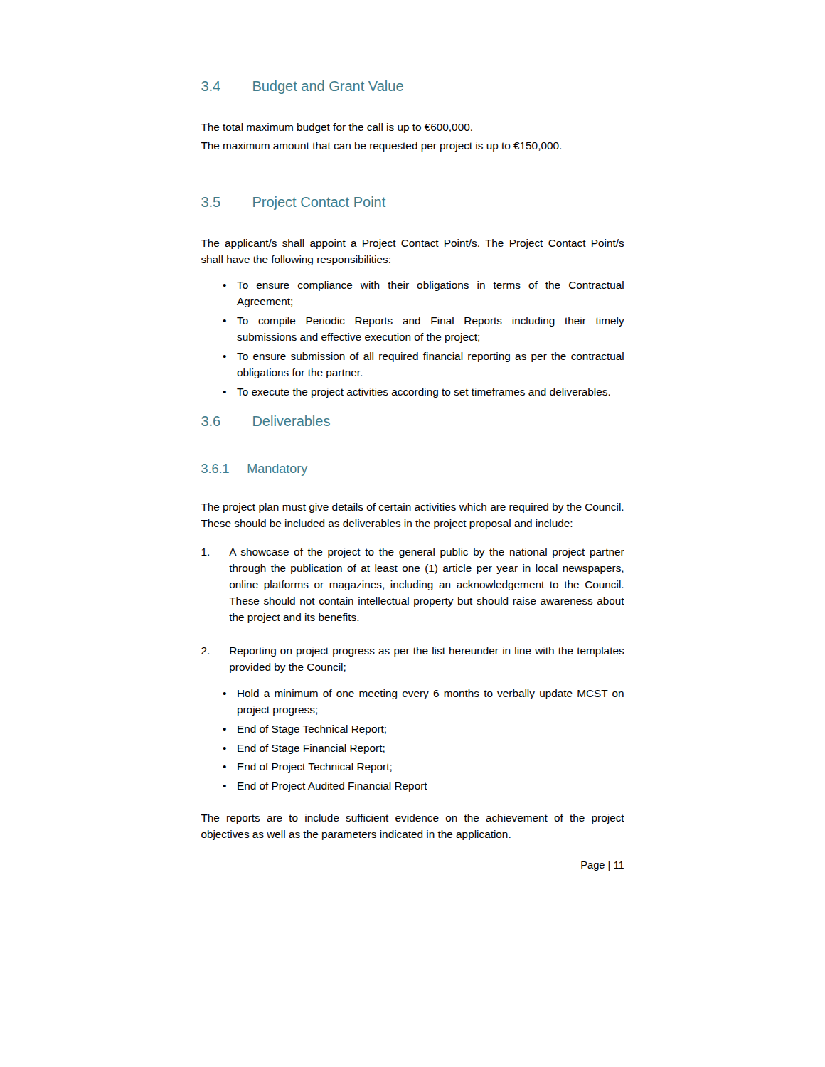3.4 Budget and Grant Value
The total maximum budget for the call is up to €600,000.
The maximum amount that can be requested per project is up to €150,000.
3.5 Project Contact Point
The applicant/s shall appoint a Project Contact Point/s. The Project Contact Point/s shall have the following responsibilities:
To ensure compliance with their obligations in terms of the Contractual Agreement;
To compile Periodic Reports and Final Reports including their timely submissions and effective execution of the project;
To ensure submission of all required financial reporting as per the contractual obligations for the partner.
To execute the project activities according to set timeframes and deliverables.
3.6 Deliverables
3.6.1 Mandatory
The project plan must give details of certain activities which are required by the Council. These should be included as deliverables in the project proposal and include:
A showcase of the project to the general public by the national project partner through the publication of at least one (1) article per year in local newspapers, online platforms or magazines, including an acknowledgement to the Council. These should not contain intellectual property but should raise awareness about the project and its benefits.
Reporting on project progress as per the list hereunder in line with the templates provided by the Council;
Hold a minimum of one meeting every 6 months to verbally update MCST on project progress;
End of Stage Technical Report;
End of Stage Financial Report;
End of Project Technical Report;
End of Project Audited Financial Report
The reports are to include sufficient evidence on the achievement of the project objectives as well as the parameters indicated in the application.
Page | 11